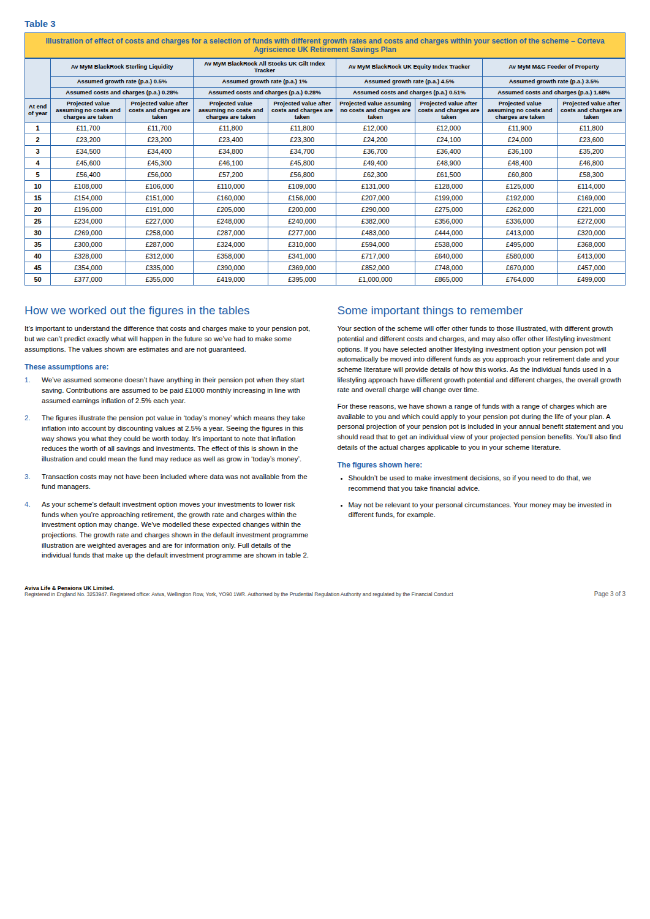Table 3
Illustration of effect of costs and charges for a selection of funds with different growth rates and costs and charges within your section of the scheme – Corteva Agriscience UK Retirement Savings Plan
| | Av MyM BlackRock Sterling Liquidity | Av MyM BlackRock All Stocks UK Gilt Index Tracker | Av MyM BlackRock UK Equity Index Tracker | Av MyM M&G Feeder of Property |
| --- | --- | --- | --- | --- |
| Assumed growth rate (p.a.) 0.5% | Assumed growth rate (p.a.) 1% | Assumed growth rate (p.a.) 4.5% | Assumed growth rate (p.a.) 3.5% |
| Assumed costs and charges (p.a.) 0.28% | Assumed costs and charges (p.a.) 0.28% | Assumed costs and charges (p.a.) 0.51% | Assumed costs and charges (p.a.) 1.68% |
| At end of year | Projected value assuming no costs and charges are taken | Projected value after costs and charges are taken | Projected value assuming no costs and charges are taken | Projected value after costs and charges are taken | Projected value assuming no costs and charges are taken | Projected value after costs and charges are taken | Projected value assuming no costs and charges are taken | Projected value after costs and charges are taken |
| 1 | £11,700 | £11,700 | £11,800 | £11,800 | £12,000 | £12,000 | £11,900 | £11,800 |
| 2 | £23,200 | £23,200 | £23,400 | £23,300 | £24,200 | £24,100 | £24,000 | £23,600 |
| 3 | £34,500 | £34,400 | £34,800 | £34,700 | £36,700 | £36,400 | £36,100 | £35,200 |
| 4 | £45,600 | £45,300 | £46,100 | £45,800 | £49,400 | £48,900 | £48,400 | £46,800 |
| 5 | £56,400 | £56,000 | £57,200 | £56,800 | £62,300 | £61,500 | £60,800 | £58,300 |
| 10 | £108,000 | £106,000 | £110,000 | £109,000 | £131,000 | £128,000 | £125,000 | £114,000 |
| 15 | £154,000 | £151,000 | £160,000 | £156,000 | £207,000 | £199,000 | £192,000 | £169,000 |
| 20 | £196,000 | £191,000 | £205,000 | £200,000 | £290,000 | £275,000 | £262,000 | £221,000 |
| 25 | £234,000 | £227,000 | £248,000 | £240,000 | £382,000 | £356,000 | £336,000 | £272,000 |
| 30 | £269,000 | £258,000 | £287,000 | £277,000 | £483,000 | £444,000 | £413,000 | £320,000 |
| 35 | £300,000 | £287,000 | £324,000 | £310,000 | £594,000 | £538,000 | £495,000 | £368,000 |
| 40 | £328,000 | £312,000 | £358,000 | £341,000 | £717,000 | £640,000 | £580,000 | £413,000 |
| 45 | £354,000 | £335,000 | £390,000 | £369,000 | £852,000 | £748,000 | £670,000 | £457,000 |
| 50 | £377,000 | £355,000 | £419,000 | £395,000 | £1,000,000 | £865,000 | £764,000 | £499,000 |
How we worked out the figures in the tables
It’s important to understand the difference that costs and charges make to your pension pot, but we can’t predict exactly what will happen in the future so we’ve had to make some assumptions. The values shown are estimates and are not guaranteed.
These assumptions are:
We’ve assumed someone doesn’t have anything in their pension pot when they start saving. Contributions are assumed to be paid £1000 monthly increasing in line with assumed earnings inflation of 2.5% each year.
The figures illustrate the pension pot value in ‘today’s money’ which means they take inflation into account by discounting values at 2.5% a year. Seeing the figures in this way shows you what they could be worth today. It’s important to note that inflation reduces the worth of all savings and investments. The effect of this is shown in the illustration and could mean the fund may reduce as well as grow in ‘today’s money’.
Transaction costs may not have been included where data was not available from the fund managers.
As your scheme's default investment option moves your investments to lower risk funds when you’re approaching retirement, the growth rate and charges within the investment option may change. We've modelled these expected changes within the projections. The growth rate and charges shown in the default investment programme illustration are weighted averages and are for information only. Full details of the individual funds that make up the default investment programme are shown in table 2.
Some important things to remember
Your section of the scheme will offer other funds to those illustrated, with different growth potential and different costs and charges, and may also offer other lifestyling investment options. If you have selected another lifestyling investment option your pension pot will automatically be moved into different funds as you approach your retirement date and your scheme literature will provide details of how this works. As the individual funds used in a lifestyling approach have different growth potential and different charges, the overall growth rate and overall charge will change over time.
For these reasons, we have shown a range of funds with a range of charges which are available to you and which could apply to your pension pot during the life of your plan. A personal projection of your pension pot is included in your annual benefit statement and you should read that to get an individual view of your projected pension benefits. You’ll also find details of the actual charges applicable to you in your scheme literature.
The figures shown here:
Shouldn’t be used to make investment decisions, so if you need to do that, we recommend that you take financial advice.
May not be relevant to your personal circumstances. Your money may be invested in different funds, for example.
Aviva Life & Pensions UK Limited.
Registered in England No. 3253947. Registered office: Aviva, Wellington Row, York, YO90 1WR. Authorised by the Prudential Regulation Authority and regulated by the Financial Conduct
Page 3 of 3